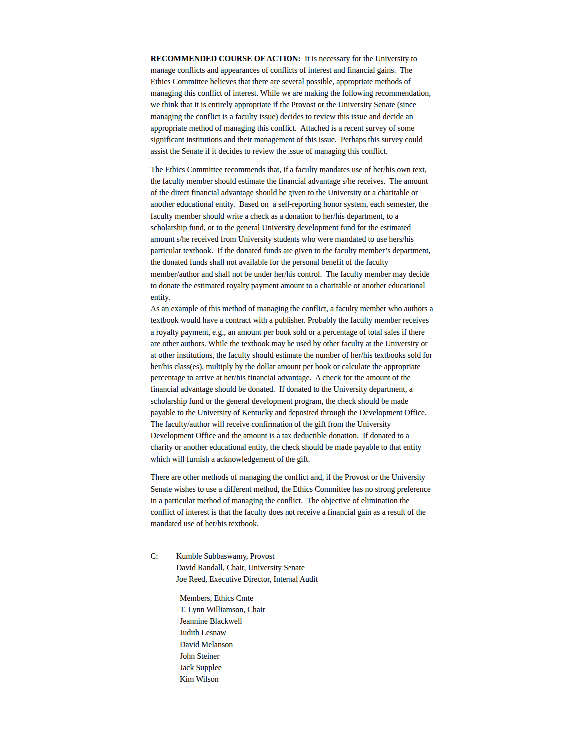RECOMMENDED COURSE OF ACTION: It is necessary for the University to manage conflicts and appearances of conflicts of interest and financial gains. The Ethics Committee believes that there are several possible, appropriate methods of managing this conflict of interest. While we are making the following recommendation, we think that it is entirely appropriate if the Provost or the University Senate (since managing the conflict is a faculty issue) decides to review this issue and decide an appropriate method of managing this conflict. Attached is a recent survey of some significant institutions and their management of this issue. Perhaps this survey could assist the Senate if it decides to review the issue of managing this conflict.
The Ethics Committee recommends that, if a faculty mandates use of her/his own text, the faculty member should estimate the financial advantage s/he receives. The amount of the direct financial advantage should be given to the University or a charitable or another educational entity. Based on a self-reporting honor system, each semester, the faculty member should write a check as a donation to her/his department, to a scholarship fund, or to the general University development fund for the estimated amount s/he received from University students who were mandated to use hers/his particular textbook. If the donated funds are given to the faculty member’s department, the donated funds shall not available for the personal benefit of the faculty member/author and shall not be under her/his control. The faculty member may decide to donate the estimated royalty payment amount to a charitable or another educational entity.
As an example of this method of managing the conflict, a faculty member who authors a textbook would have a contract with a publisher. Probably the faculty member receives a royalty payment, e.g., an amount per book sold or a percentage of total sales if there are other authors. While the textbook may be used by other faculty at the University or at other institutions, the faculty should estimate the number of her/his textbooks sold for her/his class(es), multiply by the dollar amount per book or calculate the appropriate percentage to arrive at her/his financial advantage. A check for the amount of the financial advantage should be donated. If donated to the University department, a scholarship fund or the general development program, the check should be made payable to the University of Kentucky and deposited through the Development Office. The faculty/author will receive confirmation of the gift from the University Development Office and the amount is a tax deductible donation. If donated to a charity or another educational entity, the check should be made payable to that entity which will furnish a acknowledgement of the gift.
There are other methods of managing the conflict and, if the Provost or the University Senate wishes to use a different method, the Ethics Committee has no strong preference in a particular method of managing the conflict. The objective of elimination the conflict of interest is that the faculty does not receive a financial gain as a result of the mandated use of her/his textbook.
| C: | Kumble Subbaswamy, Provost David Randall, Chair, University Senate Joe Reed, Executive Director, Internal Audit Members, Ethics Cmte T. Lynn Williamson, Chair Jeannine Blackwell Judith Lesnaw David Melanson John Steiner Jack Supplee Kim Wilson |